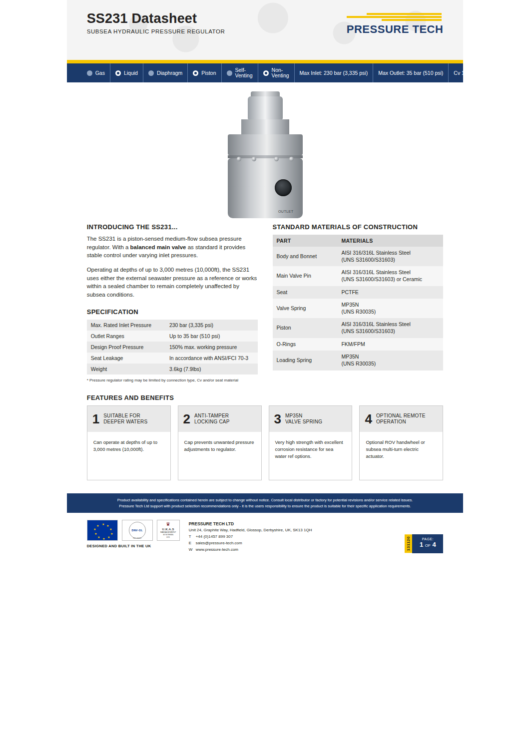SS231 Datasheet
SUBSEA HYDRAULIC PRESSURE REGULATOR
PRESSURE TECH
Gas
Liquid
Diaphragm
Piston
Self-
Venting
Non-
Venting
Max Inlet: 230 bar (3,335 psi)
Max Outlet: 35 bar (510 psi)
Cv 1.0
OUTLET
INTRODUCING THE SS231...
The SS231 is a piston-sensed medium-flow subsea pressure regulator. With a balanced main valve as standard it provides stable control under varying inlet pressures.
Operating at depths of up to 3,000 metres (10,000ft), the SS231 uses either the external seawater pressure as a reference or works within a sealed chamber to remain completely unaffected by subsea conditions.
SPECIFICATION
| Max. Rated Inlet Pressure | 230 bar (3,335 psi) |
| Outlet Ranges | Up to 35 bar (510 psi) |
| Design Proof Pressure | 150% max. working pressure |
| Seat Leakage | In accordance with ANSI/FCI 70-3 |
| Weight | 3.6kg (7.9lbs) |
* Pressure regulator rating may be limited by connection type, Cv and/or seat material
STANDARD MATERIALS OF CONSTRUCTION
| PART | MATERIALS |
| --- | --- |
| Body and Bonnet | AISI 316/316L Stainless Steel (UNS S31600/S31603) |
| Main Valve Pin | AISI 316/316L Stainless Steel (UNS S31600/S31603) or Ceramic |
| Seat | PCTFE |
| Valve Spring | MP35N (UNS R30035) |
| Piston | AISI 316/316L Stainless Steel (UNS S31600/S31603) |
| O-Rings | FKM/FPM |
| Loading Spring | MP35N (UNS R30035) |
FEATURES AND BENEFITS
1 SUITABLE FOR
DEEPER WATERS
Can operate at depths of up to 3,000 metres (10,000ft).
2 ANTI-TAMPER
LOCKING CAP
Cap prevents unwanted pressure adjustments to regulator.
3 MP35N
VALVE SPRING
Very high strength with excellent corrosion resistance for sea water ref options.
4 OPTIONAL REMOTE
OPERATION
Optional ROV handwheel or subsea multi-turn electric actuator.
Product availability and specifications contained herein are subject to change without notice. Consult local distributor or factory for potential revisions and/or service related issues.
Pressure Tech Ltd support with product selection recommendations only - it is the users responsibility to ensure the product is suitable for their specific application requirements.
★ ★ ★ ★ ★ ★ ★ ★ ★ ★
DNV·GL
ISO 9001
♛
U.K.A.S
MANAGEMENT
SYSTEMS
015
DESIGNED AND BUILT IN THE UK
PRESSURE TECH LTD
Unit 24, Graphite Way, Hadfield, Glossop, Derbyshire, UK, SK13 1QH
| T | +44 (0)1457 899 307 |
| E | sales@pressure-tech.com |
| W | www.pressure-tech.com |
131120
PAGE:
1 OF 4